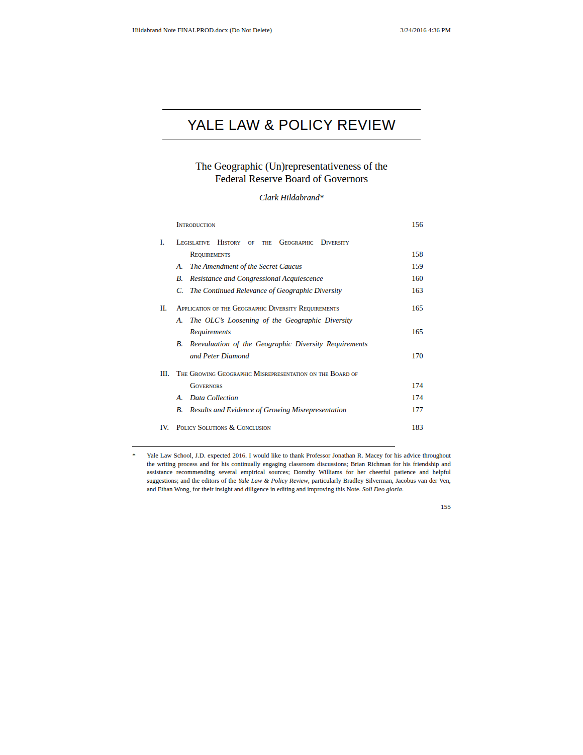Hildabrand Note FINALPROD.docx (Do Not Delete)
3/24/2016 4:36 PM
YALE LAW & POLICY REVIEW
The Geographic (Un)representativeness of the
Federal Reserve Board of Governors
Clark Hildabrand*
Introduction
156
I.
Legislative History of the Geographic Diversity
Requirements
158
A.
The Amendment of the Secret Caucus
159
B.
Resistance and Congressional Acquiescence
160
C.
The Continued Relevance of Geographic Diversity
163
II.
Application of the Geographic Diversity Requirements
165
A.
The OLC’s Loosening of the Geographic Diversity
Requirements
165
B.
Reevaluation of the Geographic Diversity Requirements
and Peter Diamond
170
III.
The Growing Geographic Misrepresentation on the Board of
Governors
174
A.
Data Collection
174
B.
Results and Evidence of Growing Misrepresentation
177
IV.
Policy Solutions & Conclusion
183
*
Yale Law School, J.D. expected 2016. I would like to thank Professor Jonathan R. Macey for his advice throughout the writing process and for his continually engaging classroom discussions; Brian Richman for his friendship and assistance recommending several empirical sources; Dorothy Williams for her cheerful patience and helpful suggestions; and the editors of the Yale Law & Policy Review, particularly Bradley Silverman, Jacobus van der Ven, and Ethan Wong, for their insight and diligence in editing and improving this Note. Soli Deo gloria.
155